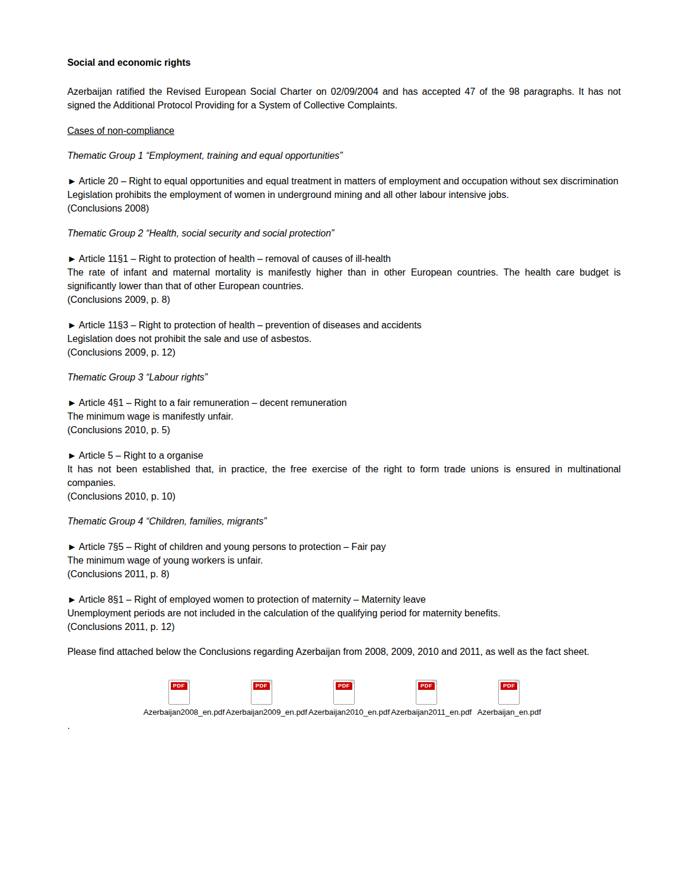Social and economic rights
Azerbaijan ratified the Revised European Social Charter on 02/09/2004 and has accepted 47 of the 98 paragraphs. It has not signed the Additional Protocol Providing for a System of Collective Complaints.
Cases of non-compliance
Thematic Group 1 “Employment, training and equal opportunities”
► Article 20 – Right to equal opportunities and equal treatment in matters of employment and occupation without sex discrimination
Legislation prohibits the employment of women in underground mining and all other labour intensive jobs.
(Conclusions 2008)
Thematic Group 2 “Health, social security and social protection”
► Article 11§1 – Right to protection of health – removal of causes of ill-health
The rate of infant and maternal mortality is manifestly higher than in other European countries. The health care budget is significantly lower than that of other European countries.
(Conclusions 2009, p. 8)
► Article 11§3 – Right to protection of health – prevention of diseases and accidents
Legislation does not prohibit the sale and use of asbestos.
(Conclusions 2009, p. 12)
Thematic Group 3 “Labour rights”
► Article 4§1 – Right to a fair remuneration – decent remuneration
The minimum wage is manifestly unfair.
(Conclusions 2010, p. 5)
► Article 5 – Right to a organise
It has not been established that, in practice, the free exercise of the right to form trade unions is ensured in multinational companies.
(Conclusions 2010, p. 10)
Thematic Group 4 “Children, families, migrants”
► Article 7§5 – Right of children and young persons to protection – Fair pay
The minimum wage of young workers is unfair.
(Conclusions 2011, p. 8)
► Article 8§1 – Right of employed women to protection of maternity – Maternity leave
Unemployment periods are not included in the calculation of the qualifying period for maternity benefits.
(Conclusions 2011, p. 12)
Please find attached below the Conclusions regarding Azerbaijan from 2008, 2009, 2010 and 2011, as well as the fact sheet.
Azerbaijan2008_en.pdf
Azerbaijan2009_en.pdf
Azerbaijan2010_en.pdf
Azerbaijan2011_en.pdf
Azerbaijan_en.pdf
.